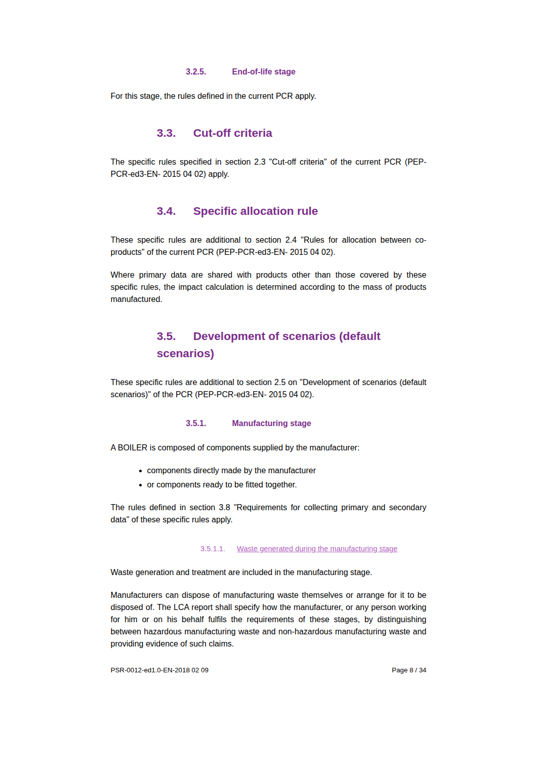3.2.5. End-of-life stage
For this stage, the rules defined in the current PCR apply.
3.3. Cut-off criteria
The specific rules specified in section 2.3 "Cut-off criteria" of the current PCR (PEP-PCR-ed3-EN- 2015 04 02) apply.
3.4. Specific allocation rule
These specific rules are additional to section 2.4 "Rules for allocation between co-products" of the current PCR (PEP-PCR-ed3-EN- 2015 04 02).
Where primary data are shared with products other than those covered by these specific rules, the impact calculation is determined according to the mass of products manufactured.
3.5. Development of scenarios (default scenarios)
These specific rules are additional to section 2.5 on "Development of scenarios (default scenarios)" of the PCR (PEP-PCR-ed3-EN- 2015 04 02).
3.5.1. Manufacturing stage
A BOILER is composed of components supplied by the manufacturer:
components directly made by the manufacturer
or components ready to be fitted together.
The rules defined in section 3.8 "Requirements for collecting primary and secondary data" of these specific rules apply.
3.5.1.1. Waste generated during the manufacturing stage
Waste generation and treatment are included in the manufacturing stage.
Manufacturers can dispose of manufacturing waste themselves or arrange for it to be disposed of. The LCA report shall specify how the manufacturer, or any person working for him or on his behalf fulfils the requirements of these stages, by distinguishing between hazardous manufacturing waste and non-hazardous manufacturing waste and providing evidence of such claims.
PSR-0012-ed1.0-EN-2018 02 09 Page 8 / 34